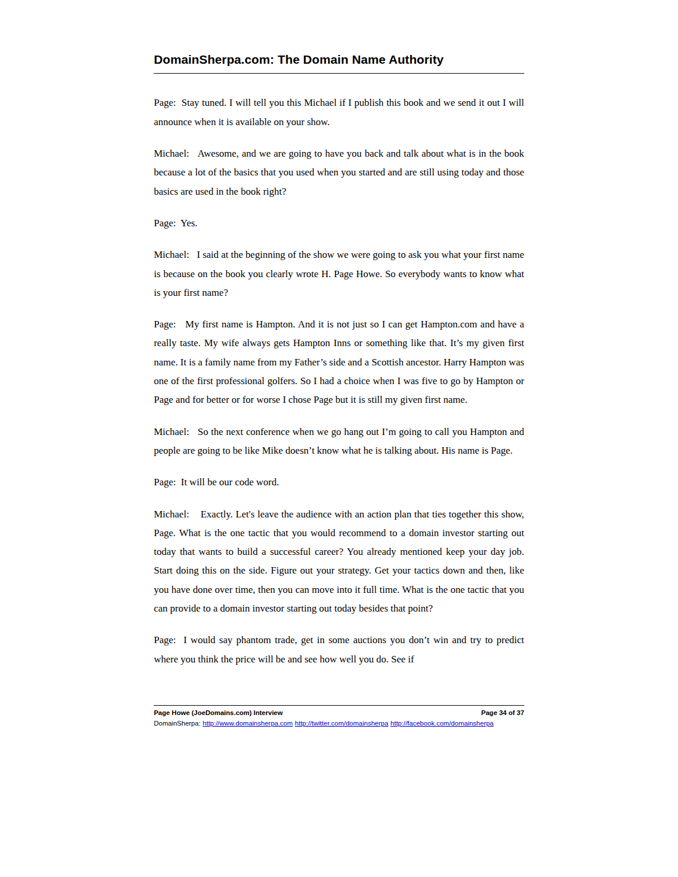DomainSherpa.com: The Domain Name Authority
Page: Stay tuned. I will tell you this Michael if I publish this book and we send it out I will announce when it is available on your show.
Michael: Awesome, and we are going to have you back and talk about what is in the book because a lot of the basics that you used when you started and are still using today and those basics are used in the book right?
Page: Yes.
Michael: I said at the beginning of the show we were going to ask you what your first name is because on the book you clearly wrote H. Page Howe. So everybody wants to know what is your first name?
Page: My first name is Hampton. And it is not just so I can get Hampton.com and have a really taste. My wife always gets Hampton Inns or something like that. It’s my given first name. It is a family name from my Father’s side and a Scottish ancestor. Harry Hampton was one of the first professional golfers. So I had a choice when I was five to go by Hampton or Page and for better or for worse I chose Page but it is still my given first name.
Michael: So the next conference when we go hang out I’m going to call you Hampton and people are going to be like Mike doesn’t know what he is talking about. His name is Page.
Page: It will be our code word.
Michael: Exactly. Let's leave the audience with an action plan that ties together this show, Page. What is the one tactic that you would recommend to a domain investor starting out today that wants to build a successful career? You already mentioned keep your day job. Start doing this on the side. Figure out your strategy. Get your tactics down and then, like you have done over time, then you can move into it full time. What is the one tactic that you can provide to a domain investor starting out today besides that point?
Page: I would say phantom trade, get in some auctions you don’t win and try to predict where you think the price will be and see how well you do. See if
Page Howe (JoeDomains.com) Interview Page 34 of 37
DomainSherpa: http://www.domainsherpa.com http://twitter.com/domainsherpa http://facebook.com/domainsherpa